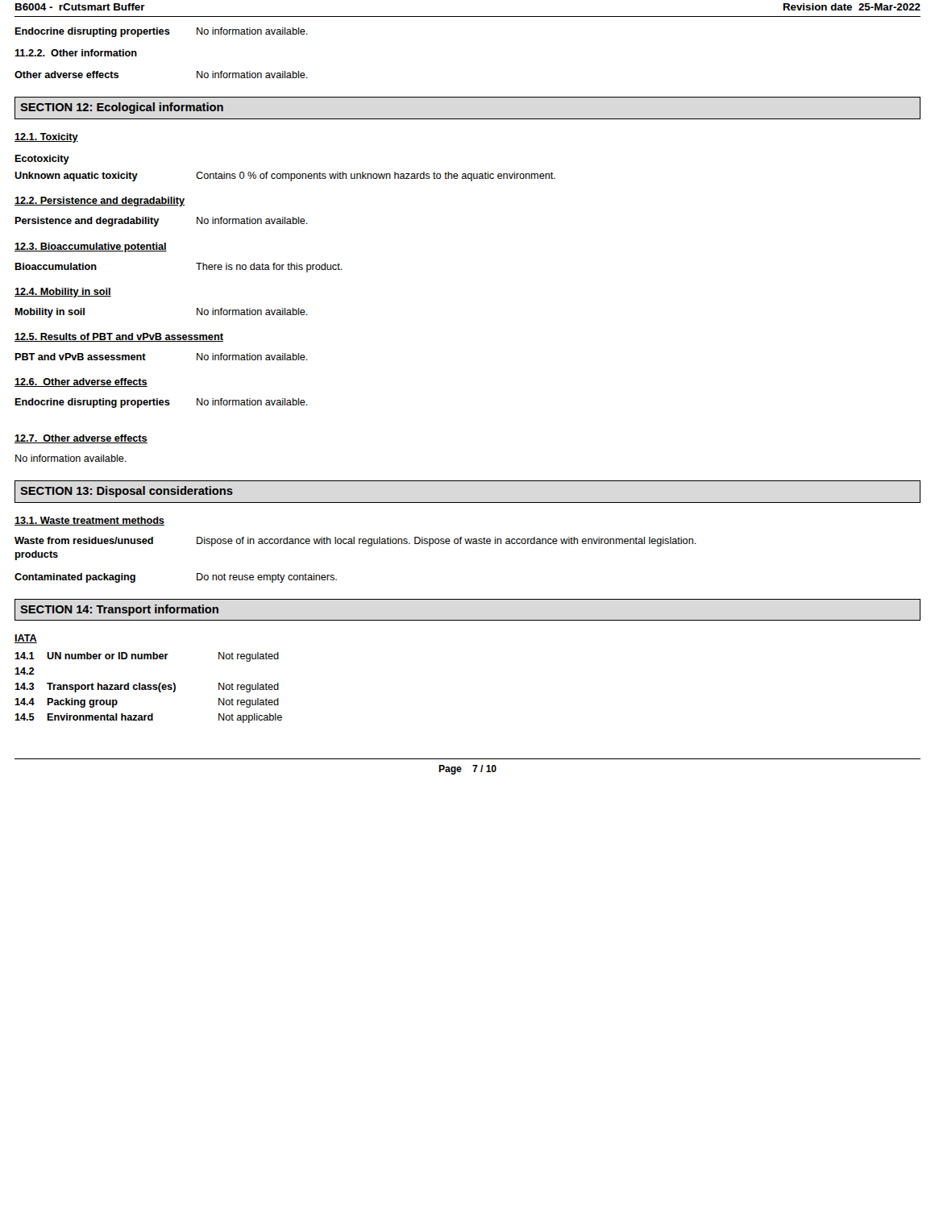B6004 - rCutsmart Buffer
Revision date 25-Mar-2022
Endocrine disrupting properties
No information available.
11.2.2. Other information
Other adverse effects
No information available.
SECTION 12: Ecological information
12.1. Toxicity
Ecotoxicity
Unknown aquatic toxicity
Contains 0 % of components with unknown hazards to the aquatic environment.
12.2. Persistence and degradability
Persistence and degradability
No information available.
12.3. Bioaccumulative potential
Bioaccumulation
There is no data for this product.
12.4. Mobility in soil
Mobility in soil
No information available.
12.5. Results of PBT and vPvB assessment
PBT and vPvB assessment
No information available.
12.6. Other adverse effects
Endocrine disrupting properties
No information available.
12.7. Other adverse effects
No information available.
SECTION 13: Disposal considerations
13.1. Waste treatment methods
Waste from residues/unused products
Dispose of in accordance with local regulations. Dispose of waste in accordance with environmental legislation.
Contaminated packaging
Do not reuse empty containers.
SECTION 14: Transport information
IATA
| 14.1 | UN number or ID number | Not regulated |
| 14.2 | | |
| 14.3 | Transport hazard class(es) | Not regulated |
| 14.4 | Packing group | Not regulated |
| 14.5 | Environmental hazard | Not applicable |
Page 7 / 10